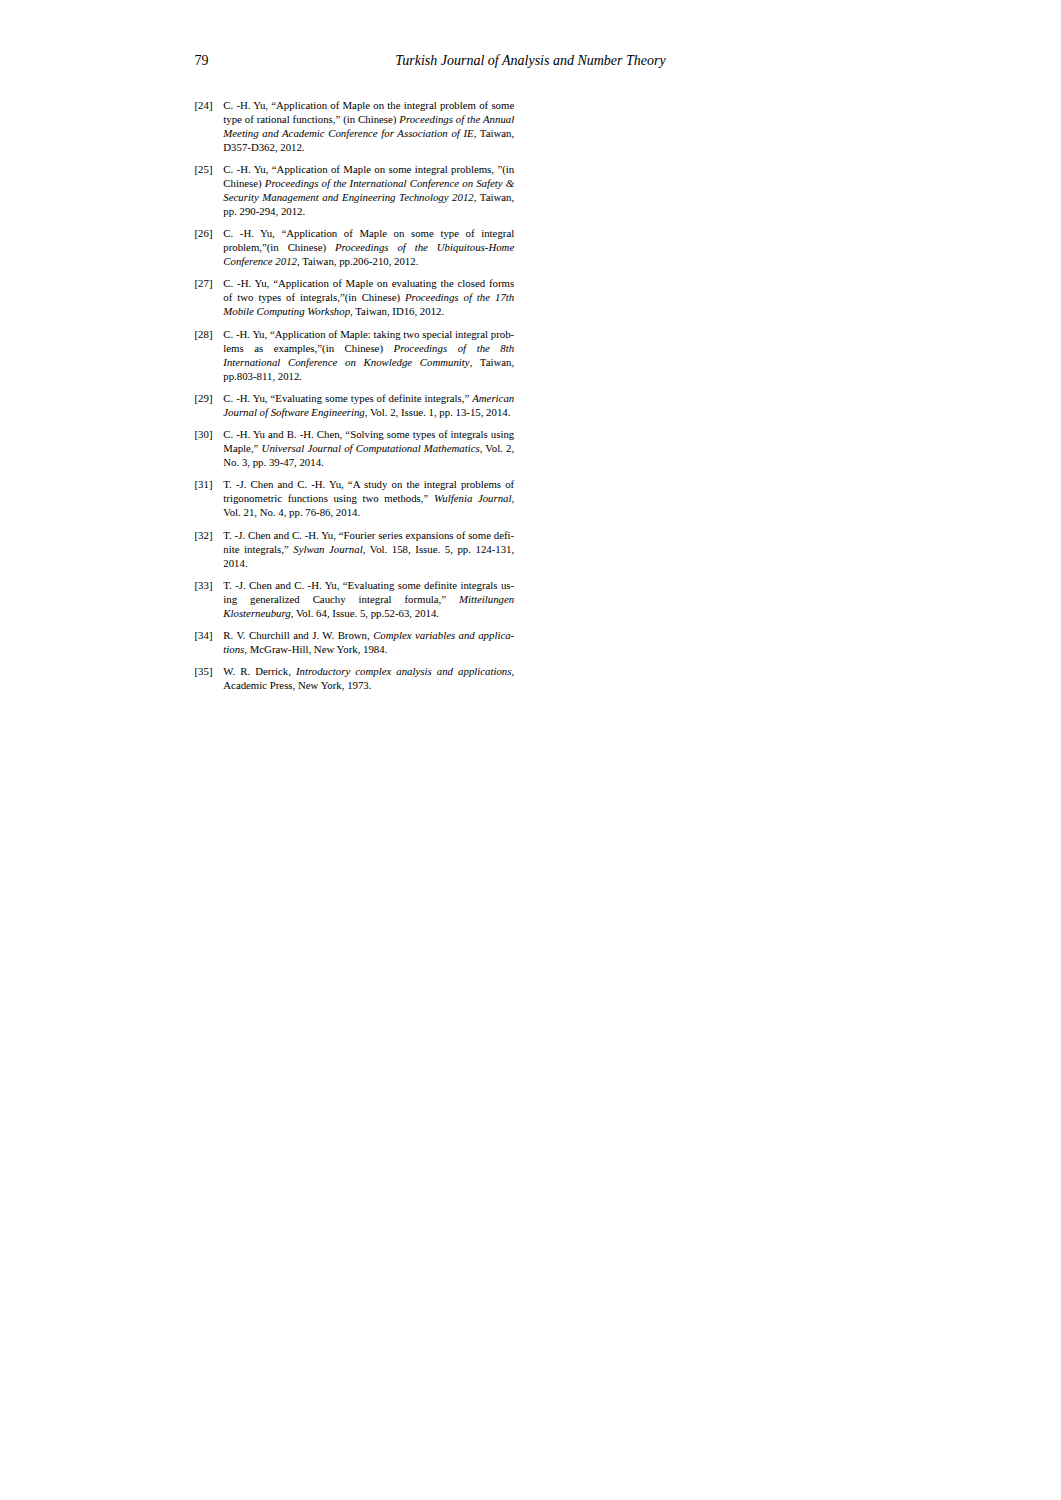79
Turkish Journal of Analysis and Number Theory
[24] C. -H. Yu, “Application of Maple on the integral problem of some type of rational functions,” (in Chinese) Proceedings of the Annual Meeting and Academic Conference for Association of IE, Taiwan, D357-D362, 2012.
[25] C. -H. Yu, “Application of Maple on some integral problems, ”(in Chinese) Proceedings of the International Conference on Safety & Security Management and Engineering Technology 2012, Taiwan, pp. 290-294, 2012.
[26] C. -H. Yu, “Application of Maple on some type of integral problem,”(in Chinese) Proceedings of the Ubiquitous-Home Conference 2012, Taiwan, pp.206-210, 2012.
[27] C. -H. Yu, “Application of Maple on evaluating the closed forms of two types of integrals,”(in Chinese) Proceedings of the 17th Mobile Computing Workshop, Taiwan, ID16, 2012.
[28] C. -H. Yu, “Application of Maple: taking two special integral problems as examples,”(in Chinese) Proceedings of the 8th International Conference on Knowledge Community, Taiwan, pp.803-811, 2012.
[29] C. -H. Yu, “Evaluating some types of definite integrals,” American Journal of Software Engineering, Vol. 2, Issue. 1, pp. 13-15, 2014.
[30] C. -H. Yu and B. -H. Chen, “Solving some types of integrals using Maple,” Universal Journal of Computational Mathematics, Vol. 2, No. 3, pp. 39-47, 2014.
[31] T. -J. Chen and C. -H. Yu, “A study on the integral problems of trigonometric functions using two methods,” Wulfenia Journal, Vol. 21, No. 4, pp. 76-86, 2014.
[32] T. -J. Chen and C. -H. Yu, “Fourier series expansions of some definite integrals,” Sylwan Journal, Vol. 158, Issue. 5, pp. 124-131, 2014.
[33] T. -J. Chen and C. -H. Yu, “Evaluating some definite integrals using generalized Cauchy integral formula,” Mitteilungen Klosterneuburg, Vol. 64, Issue. 5, pp.52-63, 2014.
[34] R. V. Churchill and J. W. Brown, Complex variables and applications, McGraw-Hill, New York, 1984.
[35] W. R. Derrick, Introductory complex analysis and applications, Academic Press, New York, 1973.